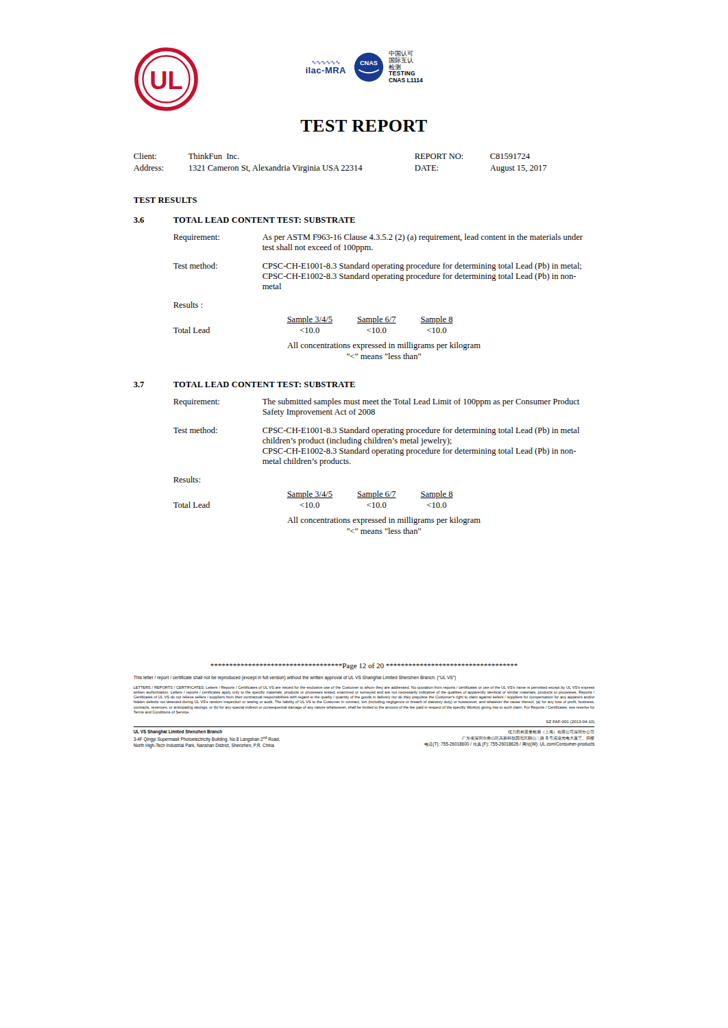UL
∿∿∿∿∿∿
ilac-MRA
CNAS
中国认可
国际互认
检测
TESTING
CNAS L1114
TEST REPORT
| Client: | ThinkFun Inc. | REPORT NO: | C81591724 |
| Address: | 1321 Cameron St, Alexandria Virginia USA 22314 | DATE: | August 15, 2017 |
TEST RESULTS
3.6
TOTAL LEAD CONTENT TEST: SUBSTRATE
Requirement:
As per ASTM F963-16 Clause 4.3.5.2 (2) (a) requirement, lead content in the materials under test shall not exceed of 100ppm.
Test method:
CPSC-CH-E1001-8.3 Standard operating procedure for determining total Lead (Pb) in metal;
CPSC-CH-E1002-8.3 Standard operating procedure for determining total Lead (Pb) in non-metal
Results :
| | Sample 3/4/5 | Sample 6/7 | Sample 8 |
| Total Lead | <10.0 | <10.0 | <10.0 |
All concentrations expressed in milligrams per kilogram "<" means "less than"
3.7
TOTAL LEAD CONTENT TEST: SUBSTRATE
Requirement:
The submitted samples must meet the Total Lead Limit of 100ppm as per Consumer Product Safety Improvement Act of 2008
Test method:
CPSC-CH-E1001-8.3 Standard operating procedure for determining total Lead (Pb) in metal children’s product (including children’s metal jewelry);
CPSC-CH-E1002-8.3 Standard operating procedure for determining total Lead (Pb) in non-metal children’s products.
Results:
| | Sample 3/4/5 | Sample 6/7 | Sample 8 |
| Total Lead | <10.0 | <10.0 | <10.0 |
All concentrations expressed in milligrams per kilogram "<" means "less than"
***********************************Page 12 of 20 ***********************************
This letter / report / certificate shall not be reproduced (except in full version) without the written approval of UL VS Shanghai Limited Shenzhen Branch. (“UL VS”)
LETTERS / REPORTS / CERTIFICATES: Letters / Reports / Certificates of UL VS are issued for the exclusive use of the Customer to whom they are addressed. No quotation from reports / certificates or use of the UL VS's name is permitted except by UL VS's express written authorization. Letters / reports / certificates apply only to the specific materials, products or processes tested, examined or surveyed and are not necessarily indicative of the qualities of apparently identical or similar materials, products or processes. Reports / Certificates of UL VS do not relieve sellers / suppliers from their contractual responsibilities with regard to the quality / quantity of the goods in delivery nor do they prejudice the Customer's right to claim against sellers / suppliers for compensation for any apparent and/or hidden defects not detected during UL VS's random inspection or testing or audit. The liability of UL VS to the Customer in contract, tort (including negligence or breach of statutory duty) or howsoever, and whatever the cause thereof, (a) for any loss of profit, business, contracts, revenues, or anticipating savings; or (b) for any special indirect or consequential damage of any nature whatsoever, shall be limited to the amount of the fee paid in respect of the specific Work(s) giving rise to such claim. For Reports / Certificates, see reverse for Terms and Conditions of Service.
SZ-FAF-001 (2013-04-10)
UL VS Shanghai Limited Shenzhen Branch
3-4F Qingyi Supermask Photoelectricity Building, No.8 Langshan 2nd Road,
North High-Tech Industrial Park, Nanshan District, Shenzhen, P.R. China
优力胜邦质量检测（上海）有限公司深圳分公司
广东省深圳市南山区高新科技园北区朗山二路 8 号清溢光电大厦三、四楼
电话(T): 755-26018600 / 传真 (F): 755-26018626 / 网址(W): UL.com/Consumer-products